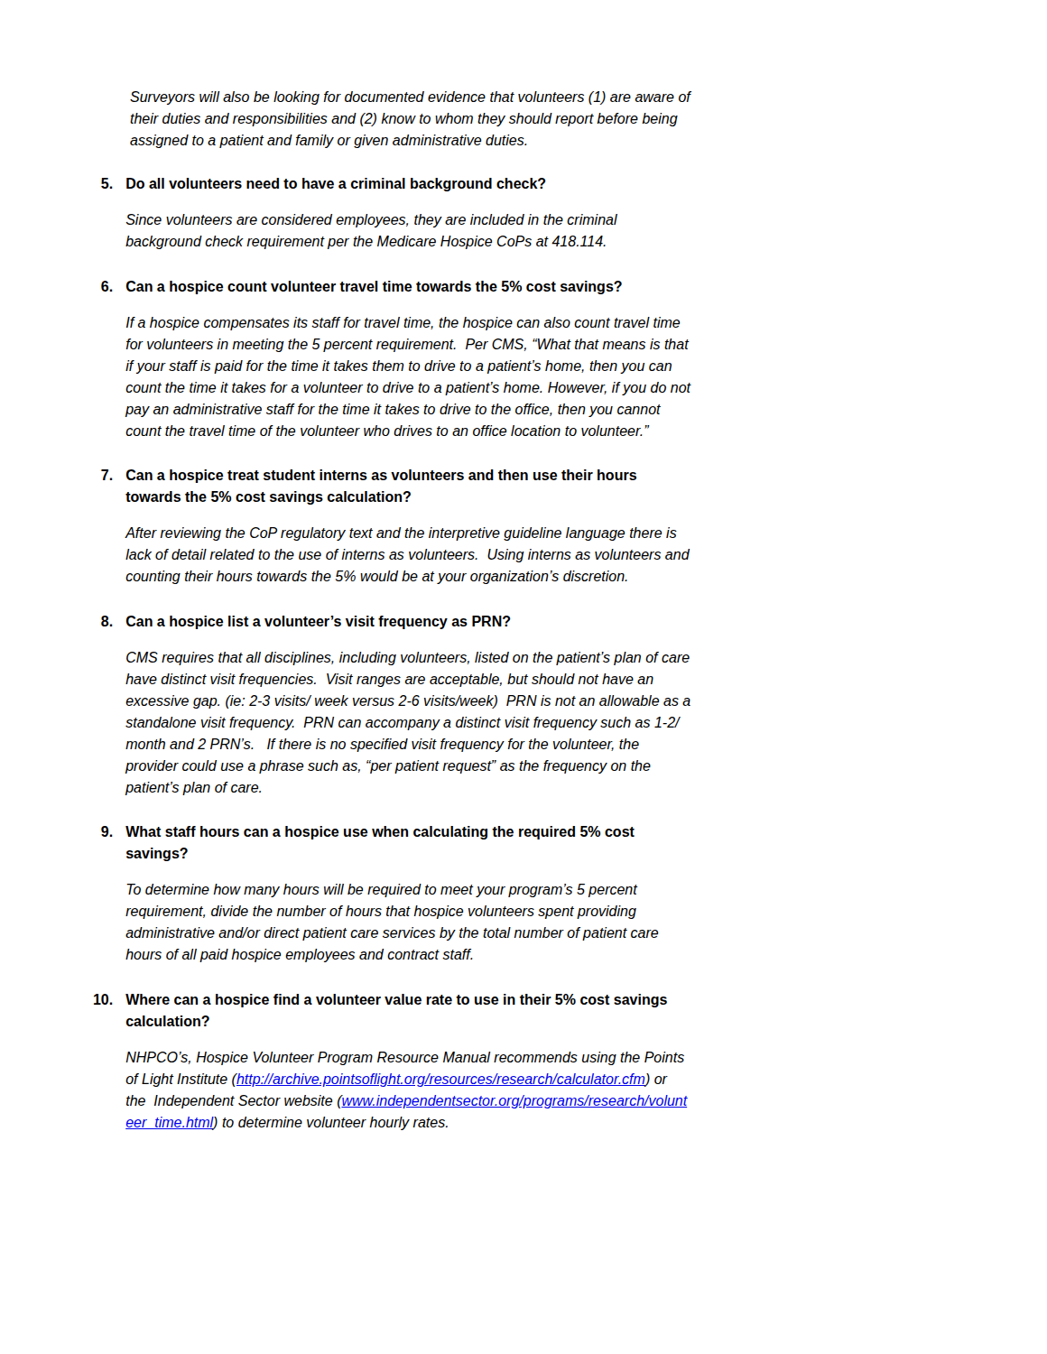Surveyors will also be looking for documented evidence that volunteers (1) are aware of their duties and responsibilities and (2) know to whom they should report before being assigned to a patient and family or given administrative duties.
Do all volunteers need to have a criminal background check? Since volunteers are considered employees, they are included in the criminal background check requirement per the Medicare Hospice CoPs at 418.114.
Can a hospice count volunteer travel time towards the 5% cost savings? If a hospice compensates its staff for travel time, the hospice can also count travel time for volunteers in meeting the 5 percent requirement. Per CMS, “What that means is that if your staff is paid for the time it takes them to drive to a patient’s home, then you can count the time it takes for a volunteer to drive to a patient’s home. However, if you do not pay an administrative staff for the time it takes to drive to the office, then you cannot count the travel time of the volunteer who drives to an office location to volunteer.”
Can a hospice treat student interns as volunteers and then use their hours towards the 5% cost savings calculation? After reviewing the CoP regulatory text and the interpretive guideline language there is lack of detail related to the use of interns as volunteers. Using interns as volunteers and counting their hours towards the 5% would be at your organization’s discretion.
Can a hospice list a volunteer’s visit frequency as PRN? CMS requires that all disciplines, including volunteers, listed on the patient’s plan of care have distinct visit frequencies. Visit ranges are acceptable, but should not have an excessive gap. (ie: 2-3 visits/ week versus 2-6 visits/week) PRN is not an allowable as a standalone visit frequency. PRN can accompany a distinct visit frequency such as 1-2/ month and 2 PRN’s. If there is no specified visit frequency for the volunteer, the provider could use a phrase such as, “per patient request” as the frequency on the patient’s plan of care.
What staff hours can a hospice use when calculating the required 5% cost savings? To determine how many hours will be required to meet your program’s 5 percent requirement, divide the number of hours that hospice volunteers spent providing administrative and/or direct patient care services by the total number of patient care hours of all paid hospice employees and contract staff.
Where can a hospice find a volunteer value rate to use in their 5% cost savings calculation? NHPCO’s, Hospice Volunteer Program Resource Manual recommends using the Points of Light Institute (http://archive.pointsoflight.org/resources/research/calculator.cfm) or the Independent Sector website (www.independentsector.org/programs/research/volunteer_time.html) to determine volunteer hourly rates.